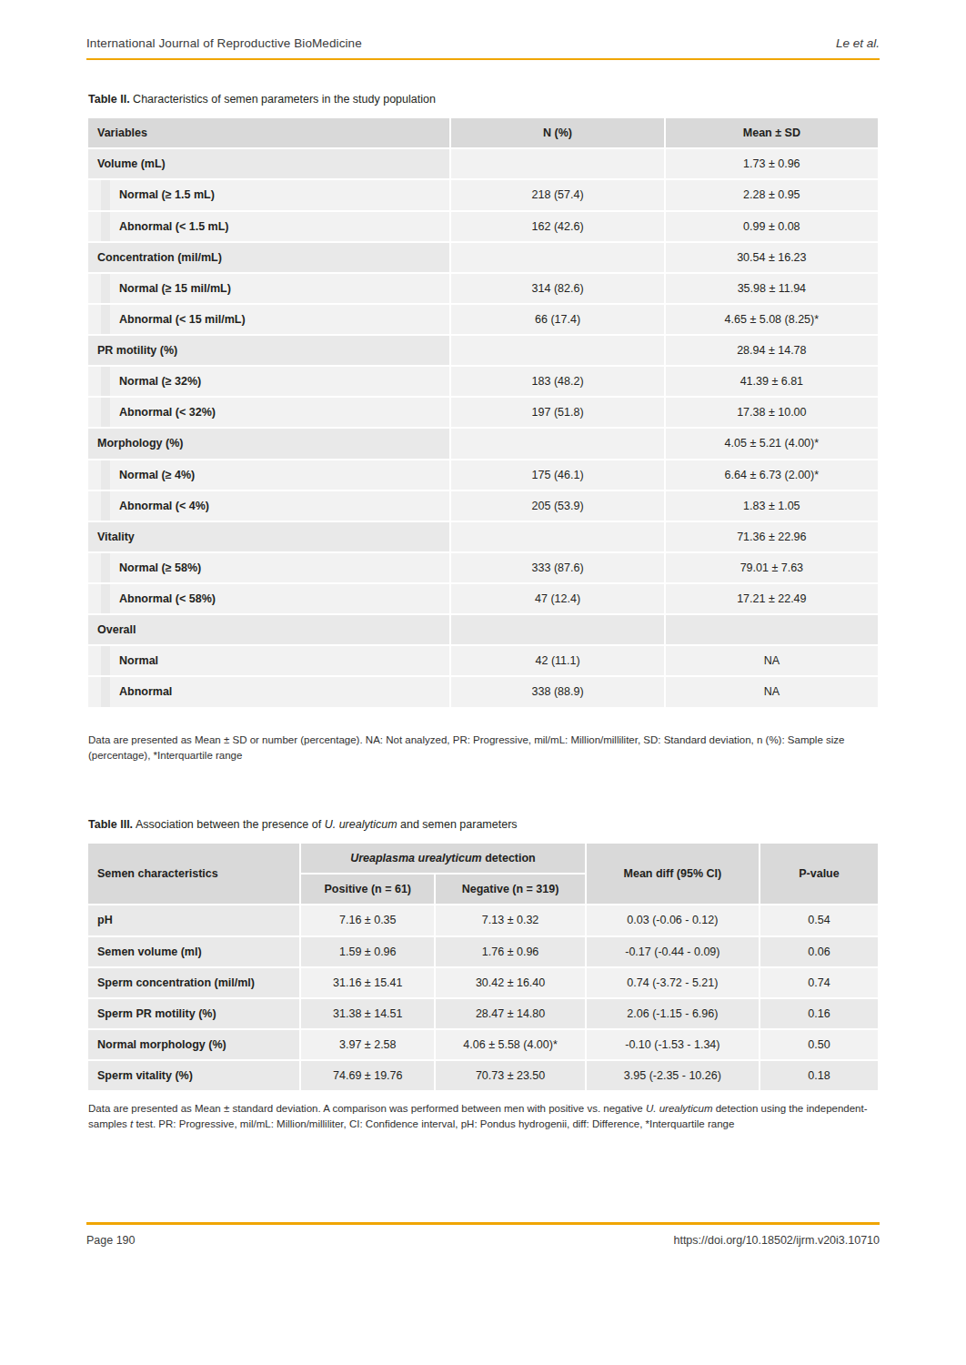International Journal of Reproductive BioMedicine
Le et al.
Table II. Characteristics of semen parameters in the study population
| Variables | N (%) | Mean ± SD |
| --- | --- | --- |
| Volume (mL) | | 1.73 ± 0.96 |
| Normal (≥ 1.5 mL) | 218 (57.4) | 2.28 ± 0.95 |
| Abnormal (< 1.5 mL) | 162 (42.6) | 0.99 ± 0.08 |
| Concentration (mil/mL) | | 30.54 ± 16.23 |
| Normal (≥ 15 mil/mL) | 314 (82.6) | 35.98 ± 11.94 |
| Abnormal (< 15 mil/mL) | 66 (17.4) | 4.65 ± 5.08 (8.25)* |
| PR motility (%) | | 28.94 ± 14.78 |
| Normal (≥ 32%) | 183 (48.2) | 41.39 ± 6.81 |
| Abnormal (< 32%) | 197 (51.8) | 17.38 ± 10.00 |
| Morphology (%) | | 4.05 ± 5.21 (4.00)* |
| Normal (≥ 4%) | 175 (46.1) | 6.64 ± 6.73 (2.00)* |
| Abnormal (< 4%) | 205 (53.9) | 1.83 ± 1.05 |
| Vitality | | 71.36 ± 22.96 |
| Normal (≥ 58%) | 333 (87.6) | 79.01 ± 7.63 |
| Abnormal (< 58%) | 47 (12.4) | 17.21 ± 22.49 |
| Overall | | |
| Normal | 42 (11.1) | NA |
| Abnormal | 338 (88.9) | NA |
Data are presented as Mean ± SD or number (percentage). NA: Not analyzed, PR: Progressive, mil/mL: Million/milliliter, SD: Standard deviation, n (%): Sample size (percentage), *Interquartile range
Table III. Association between the presence of U. urealyticum and semen parameters
| Semen characteristics | Ureaplasma urealyticum detection | Mean diff (95% CI) | P-value |
| --- | --- | --- | --- |
| Positive (n = 61) | Negative (n = 319) |
| pH | 7.16 ± 0.35 | 7.13 ± 0.32 | 0.03 (-0.06 - 0.12) | 0.54 |
| Semen volume (ml) | 1.59 ± 0.96 | 1.76 ± 0.96 | -0.17 (-0.44 - 0.09) | 0.06 |
| Sperm concentration (mil/ml) | 31.16 ± 15.41 | 30.42 ± 16.40 | 0.74 (-3.72 - 5.21) | 0.74 |
| Sperm PR motility (%) | 31.38 ± 14.51 | 28.47 ± 14.80 | 2.06 (-1.15 - 6.96) | 0.16 |
| Normal morphology (%) | 3.97 ± 2.58 | 4.06 ± 5.58 (4.00)* | -0.10 (-1.53 - 1.34) | 0.50 |
| Sperm vitality (%) | 74.69 ± 19.76 | 70.73 ± 23.50 | 3.95 (-2.35 - 10.26) | 0.18 |
Data are presented as Mean ± standard deviation. A comparison was performed between men with positive vs. negative U. urealyticum detection using the independent-samples t test. PR: Progressive, mil/mL: Million/milliliter, CI: Confidence interval, pH: Pondus hydrogenii, diff: Difference, *Interquartile range
Page 190
https://doi.org/10.18502/ijrm.v20i3.10710